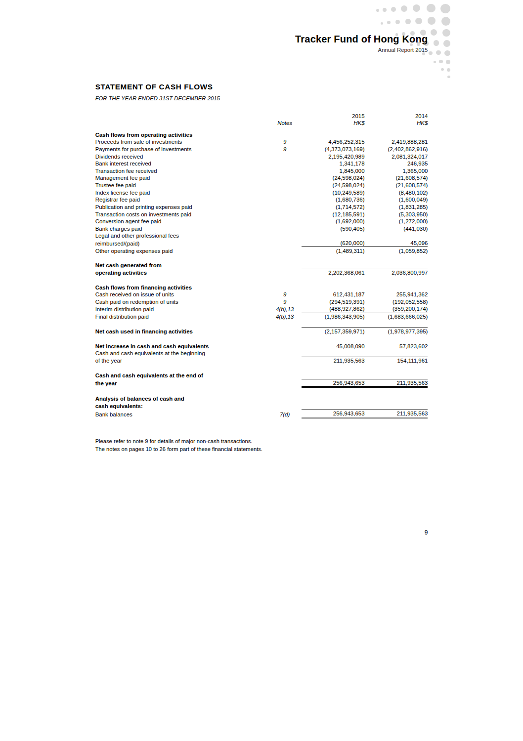Tracker Fund of Hong Kong
Annual Report 2015
STATEMENT OF CASH FLOWS
FOR THE YEAR ENDED 31ST DECEMBER 2015
| | | 2015 | 2014 |
| --- | --- | --- | --- |
| | Notes | HK$ | HK$ |
| Cash flows from operating activities | | | |
| Proceeds from sale of investments | 9 | 4,456,252,315 | 2,419,888,281 |
| Payments for purchase of investments | 9 | (4,373,073,169) | (2,402,862,916) |
| Dividends received | | 2,195,420,989 | 2,081,324,017 |
| Bank interest received | | 1,341,178 | 246,935 |
| Transaction fee received | | 1,845,000 | 1,365,000 |
| Management fee paid | | (24,598,024) | (21,608,574) |
| Trustee fee paid | | (24,598,024) | (21,608,574) |
| Index license fee paid | | (10,249,589) | (8,480,102) |
| Registrar fee paid | | (1,680,736) | (1,600,049) |
| Publication and printing expenses paid | | (1,714,572) | (1,831,285) |
| Transaction costs on investments paid | | (12,185,591) | (5,303,950) |
| Conversion agent fee paid | | (1,692,000) | (1,272,000) |
| Bank charges paid | | (590,405) | (441,030) |
| Legal and other professional fees | | | |
| reimbursed/(paid) | | (620,000) | 45,096 |
| Other operating expenses paid | | (1,489,311) | (1,059,852) |
| Net cash generated from | | | |
| operating activities | | 2,202,368,061 | 2,036,800,997 |
| Cash flows from financing activities | | | |
| Cash received on issue of units | 9 | 612,431,187 | 255,941,362 |
| Cash paid on redemption of units | 9 | (294,519,391) | (192,052,558) |
| Interim distribution paid | 4(b),13 | (488,927,862) | (359,200,174) |
| Final distribution paid | 4(b),13 | (1,986,343,905) | (1,683,666,025) |
| Net cash used in financing activities | | (2,157,359,971) | (1,978,977,395) |
| Net increase in cash and cash equivalents | | 45,008,090 | 57,823,602 |
| Cash and cash equivalents at the beginning | | | |
| of the year | | 211,935,563 | 154,111,961 |
| Cash and cash equivalents at the end of | | | |
| the year | | 256,943,653 | 211,935,563 |
| Analysis of balances of cash and | | | |
| cash equivalents: | | | |
| Bank balances | 7(d) | 256,943,653 | 211,935,563 |
Please refer to note 9 for details of major non-cash transactions.
The notes on pages 10 to 26 form part of these financial statements.
9